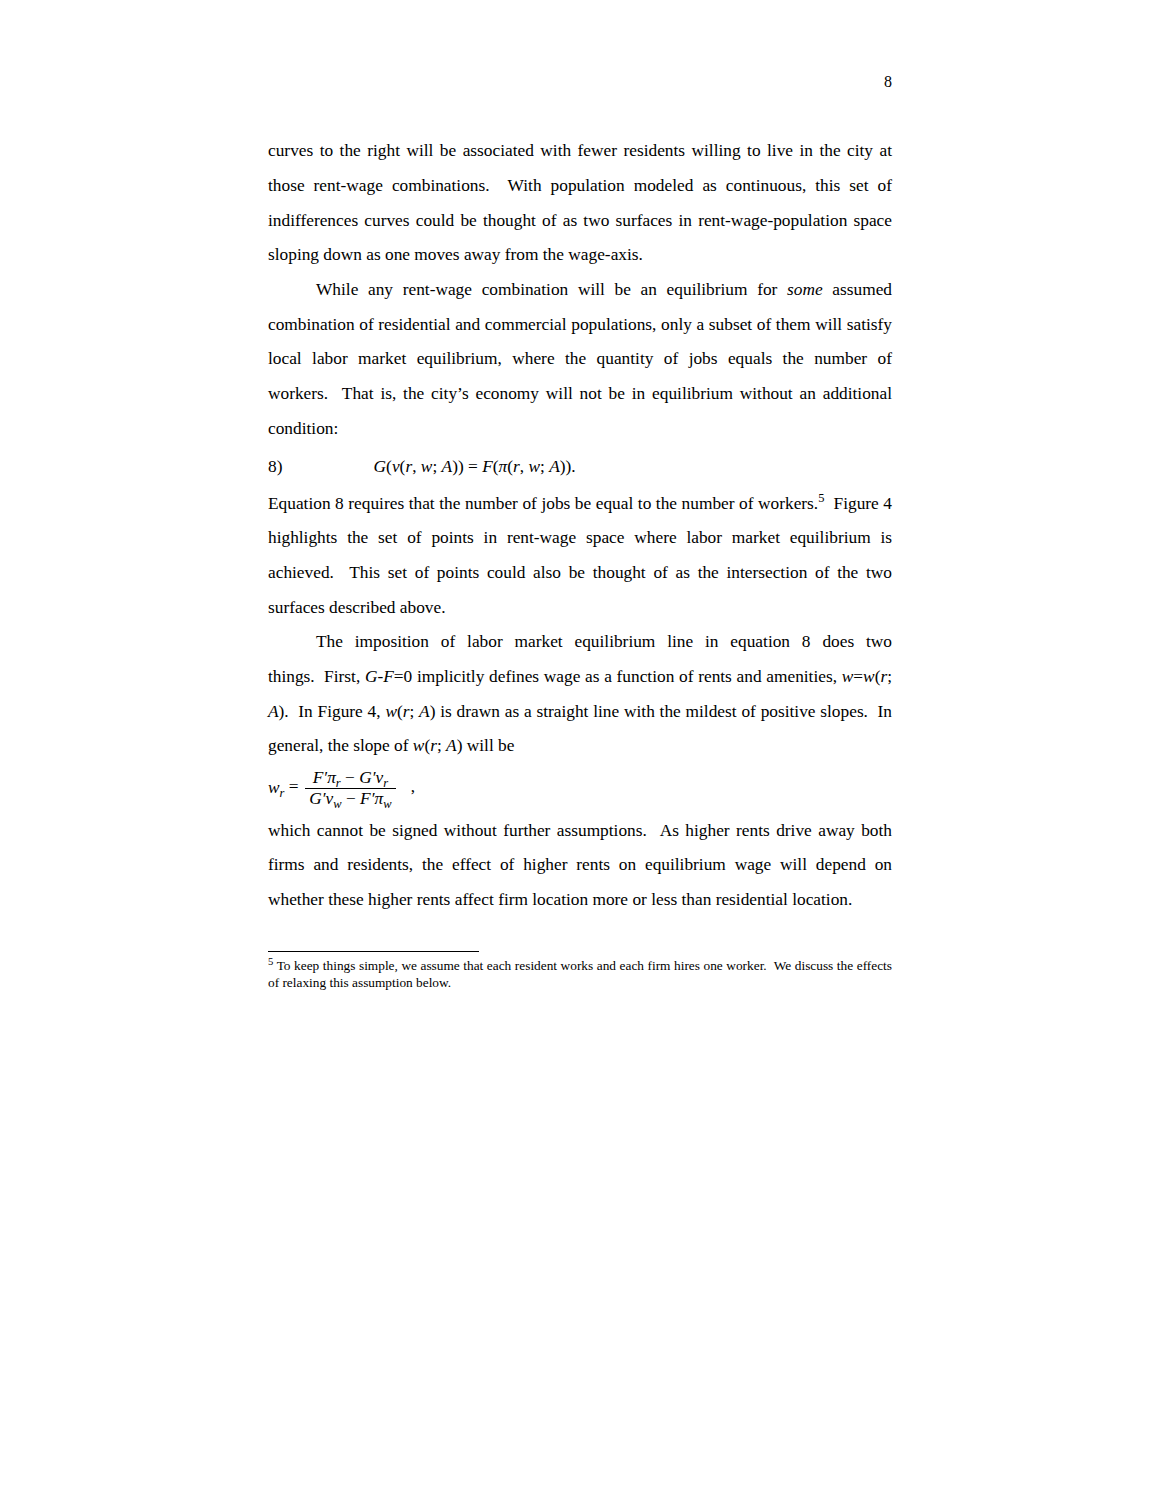8
curves to the right will be associated with fewer residents willing to live in the city at those rent-wage combinations. With population modeled as continuous, this set of indifferences curves could be thought of as two surfaces in rent-wage-population space sloping down as one moves away from the wage-axis.
While any rent-wage combination will be an equilibrium for some assumed combination of residential and commercial populations, only a subset of them will satisfy local labor market equilibrium, where the quantity of jobs equals the number of workers. That is, the city’s economy will not be in equilibrium without an additional condition:
8) G(v(r, w; A)) = F(π(r, w; A)).
Equation 8 requires that the number of jobs be equal to the number of workers.5 Figure 4 highlights the set of points in rent-wage space where labor market equilibrium is achieved. This set of points could also be thought of as the intersection of the two surfaces described above.
The imposition of labor market equilibrium line in equation 8 does two things. First, G-F=0 implicitly defines wage as a function of rents and amenities, w=w(r; A). In Figure 4, w(r; A) is drawn as a straight line with the mildest of positive slopes. In general, the slope of w(r; A) will be
wr = F′πr − G′vr G′vw − F′πw ,
which cannot be signed without further assumptions. As higher rents drive away both firms and residents, the effect of higher rents on equilibrium wage will depend on whether these higher rents affect firm location more or less than residential location.
5 To keep things simple, we assume that each resident works and each firm hires one worker. We discuss the effects of relaxing this assumption below.